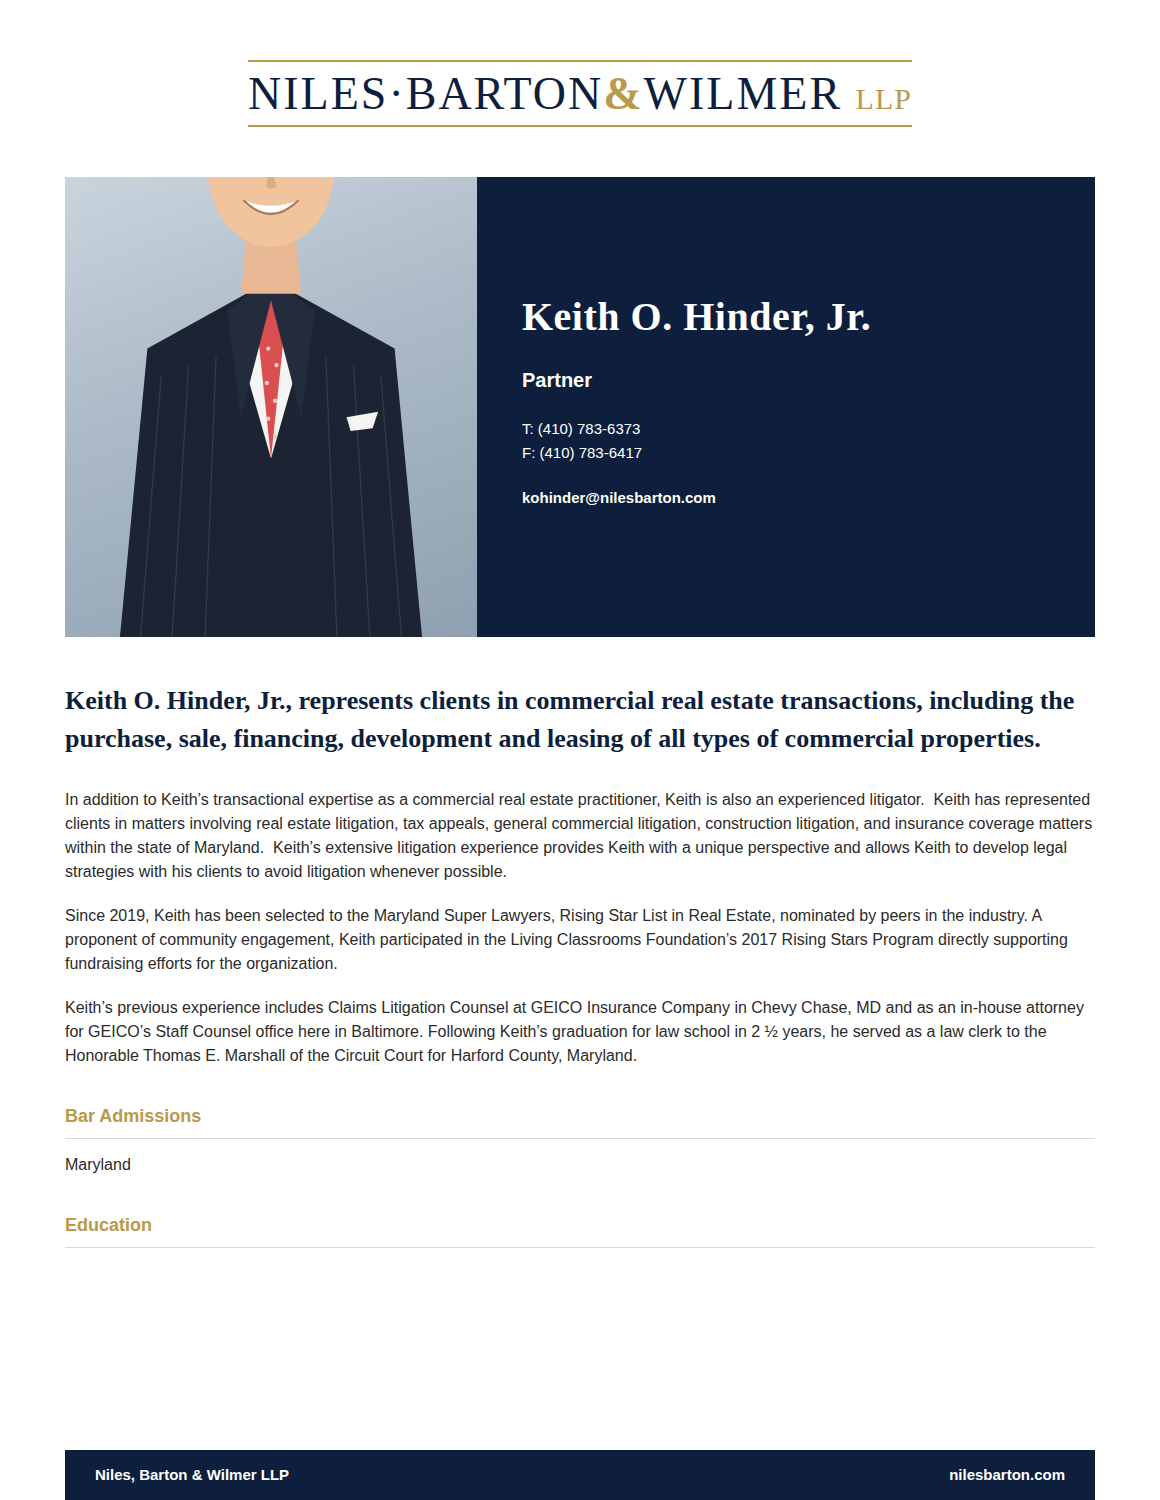NILES·BARTON&WILMER LLP
Keith O. Hinder, Jr.
Partner
T: (410) 783-6373
F: (410) 783-6417
kohinder@nilesbarton.com
Keith O. Hinder, Jr., represents clients in commercial real estate transactions, including the purchase, sale, financing, development and leasing of all types of commercial properties.
In addition to Keith’s transactional expertise as a commercial real estate practitioner, Keith is also an experienced litigator. Keith has represented clients in matters involving real estate litigation, tax appeals, general commercial litigation, construction litigation, and insurance coverage matters within the state of Maryland. Keith’s extensive litigation experience provides Keith with a unique perspective and allows Keith to develop legal strategies with his clients to avoid litigation whenever possible.
Since 2019, Keith has been selected to the Maryland Super Lawyers, Rising Star List in Real Estate, nominated by peers in the industry. A proponent of community engagement, Keith participated in the Living Classrooms Foundation’s 2017 Rising Stars Program directly supporting fundraising efforts for the organization.
Keith’s previous experience includes Claims Litigation Counsel at GEICO Insurance Company in Chevy Chase, MD and as an in-house attorney for GEICO’s Staff Counsel office here in Baltimore. Following Keith’s graduation for law school in 2 ½ years, he served as a law clerk to the Honorable Thomas E. Marshall of the Circuit Court for Harford County, Maryland.
Bar Admissions
Maryland
Education
Niles, Barton & Wilmer LLP nilesbarton.com